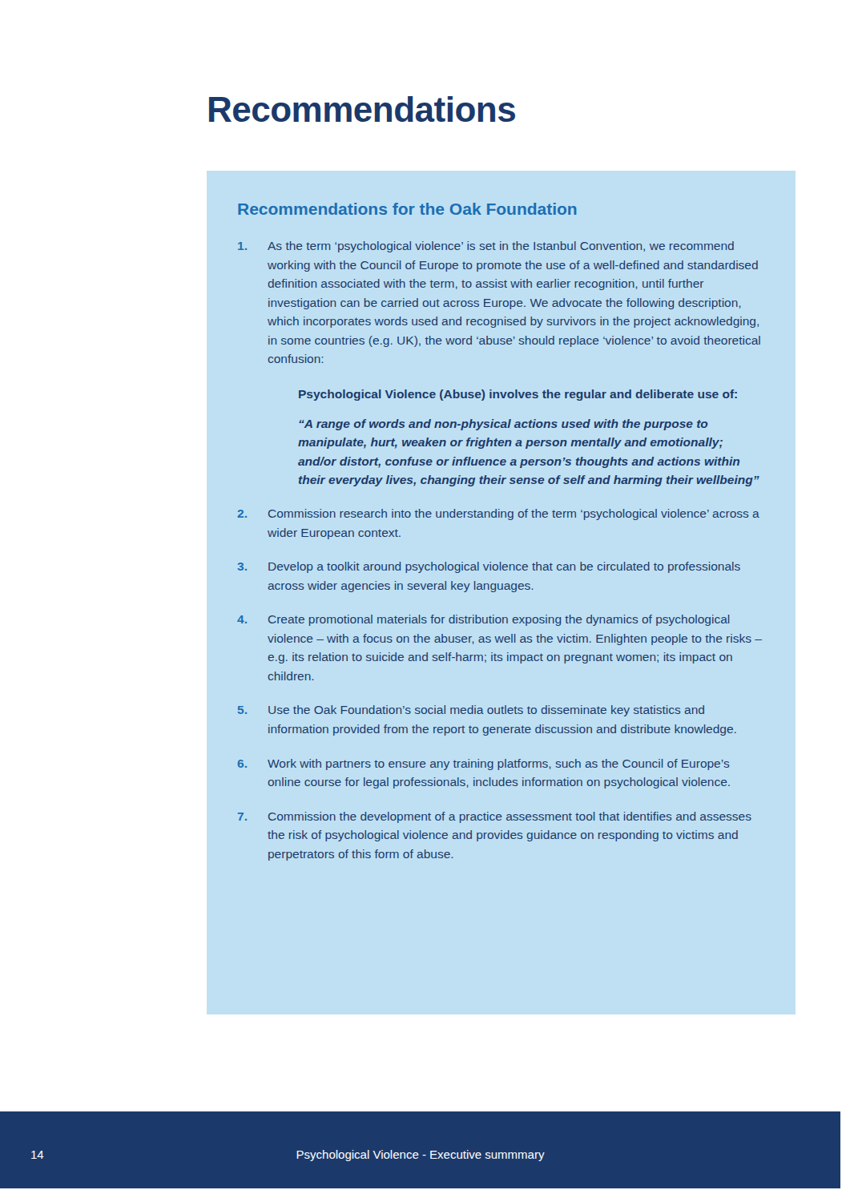Recommendations
Recommendations for the Oak Foundation
As the term ‘psychological violence’ is set in the Istanbul Convention, we recommend working with the Council of Europe to promote the use of a well-defined and standardised definition associated with the term, to assist with earlier recognition, until further investigation can be carried out across Europe. We advocate the following description, which incorporates words used and recognised by survivors in the project acknowledging, in some countries (e.g. UK), the word ‘abuse’ should replace ‘violence’ to avoid theoretical confusion:
Psychological Violence (Abuse) involves the regular and deliberate use of:
“A range of words and non-physical actions used with the purpose to manipulate, hurt, weaken or frighten a person mentally and emotionally; and/or distort, confuse or influence a person’s thoughts and actions within their everyday lives, changing their sense of self and harming their wellbeing”
Commission research into the understanding of the term ‘psychological violence’ across a wider European context.
Develop a toolkit around psychological violence that can be circulated to professionals across wider agencies in several key languages.
Create promotional materials for distribution exposing the dynamics of psychological violence – with a focus on the abuser, as well as the victim. Enlighten people to the risks – e.g. its relation to suicide and self-harm; its impact on pregnant women; its impact on children.
Use the Oak Foundation’s social media outlets to disseminate key statistics and information provided from the report to generate discussion and distribute knowledge.
Work with partners to ensure any training platforms, such as the Council of Europe’s online course for legal professionals, includes information on psychological violence.
Commission the development of a practice assessment tool that identifies and assesses the risk of psychological violence and provides guidance on responding to victims and perpetrators of this form of abuse.
14
Psychological Violence - Executive summmary